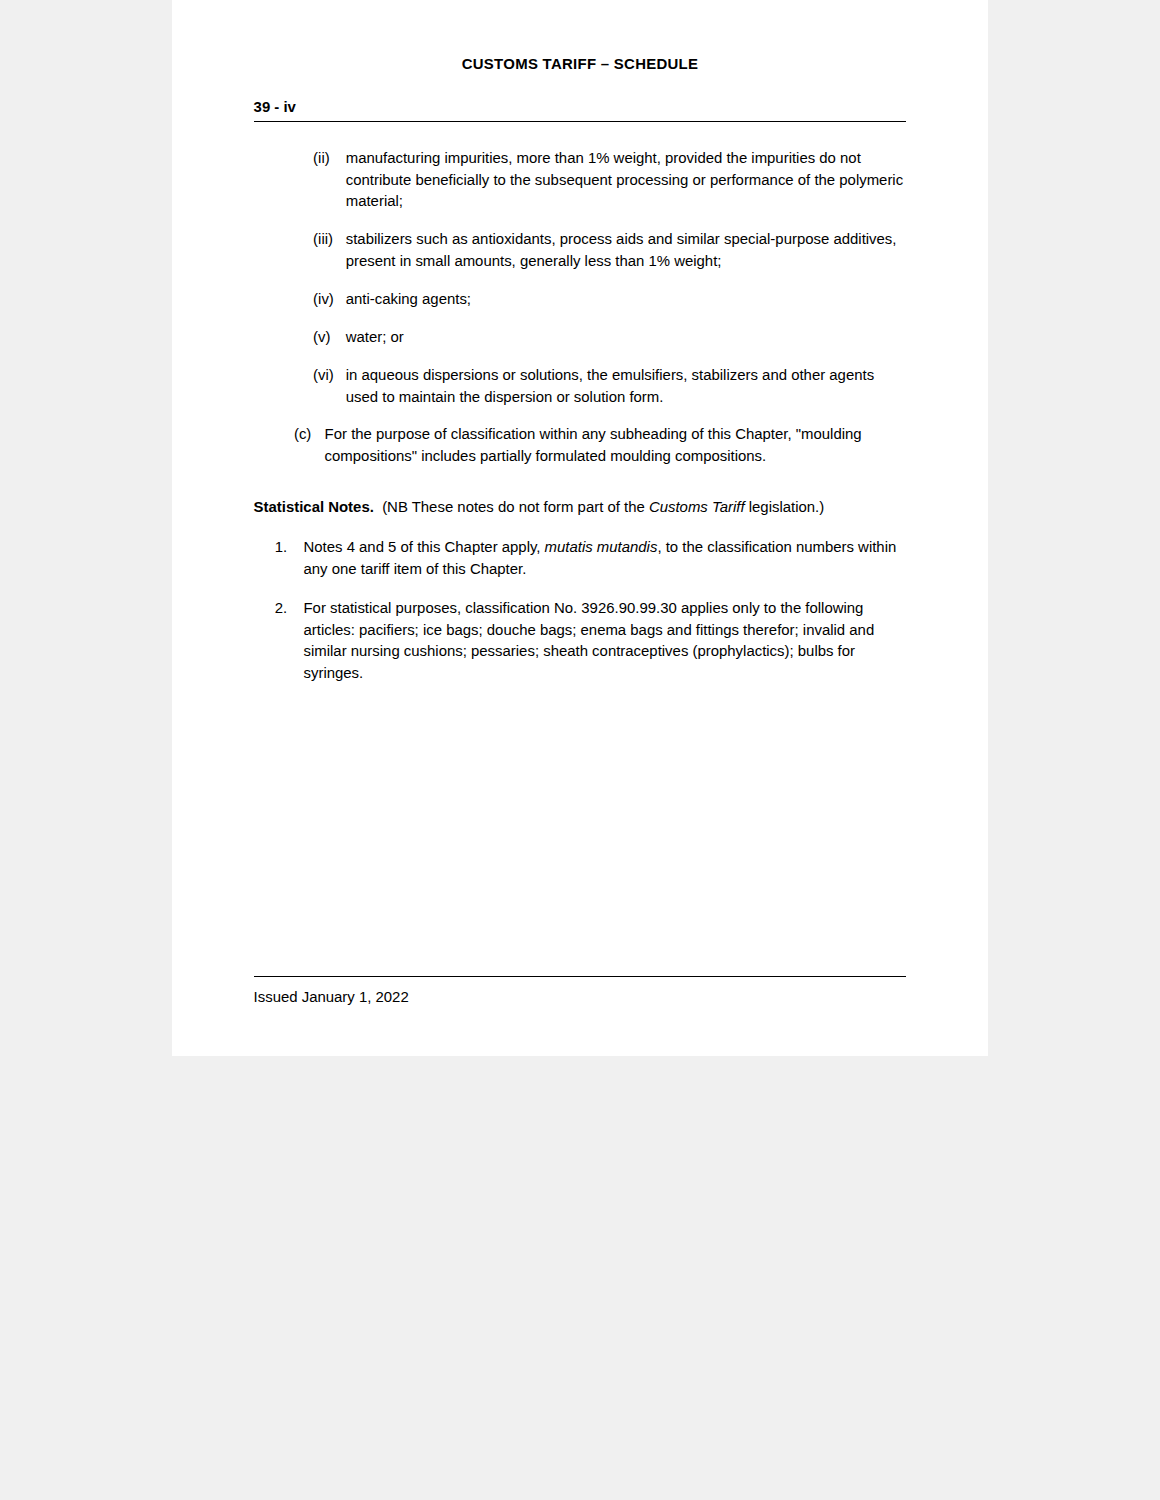CUSTOMS TARIFF – SCHEDULE
39 - iv
(ii) manufacturing impurities, more than 1% weight, provided the impurities do not contribute beneficially to the subsequent processing or performance of the polymeric material;
(iii) stabilizers such as antioxidants, process aids and similar special-purpose additives, present in small amounts, generally less than 1% weight;
(iv) anti-caking agents;
(v) water; or
(vi) in aqueous dispersions or solutions, the emulsifiers, stabilizers and other agents used to maintain the dispersion or solution form.
(c) For the purpose of classification within any subheading of this Chapter, "moulding compositions" includes partially formulated moulding compositions.
Statistical Notes. (NB These notes do not form part of the Customs Tariff legislation.)
1. Notes 4 and 5 of this Chapter apply, mutatis mutandis, to the classification numbers within any one tariff item of this Chapter.
2. For statistical purposes, classification No. 3926.90.99.30 applies only to the following articles: pacifiers; ice bags; douche bags; enema bags and fittings therefor; invalid and similar nursing cushions; pessaries; sheath contraceptives (prophylactics); bulbs for syringes.
Issued January 1, 2022